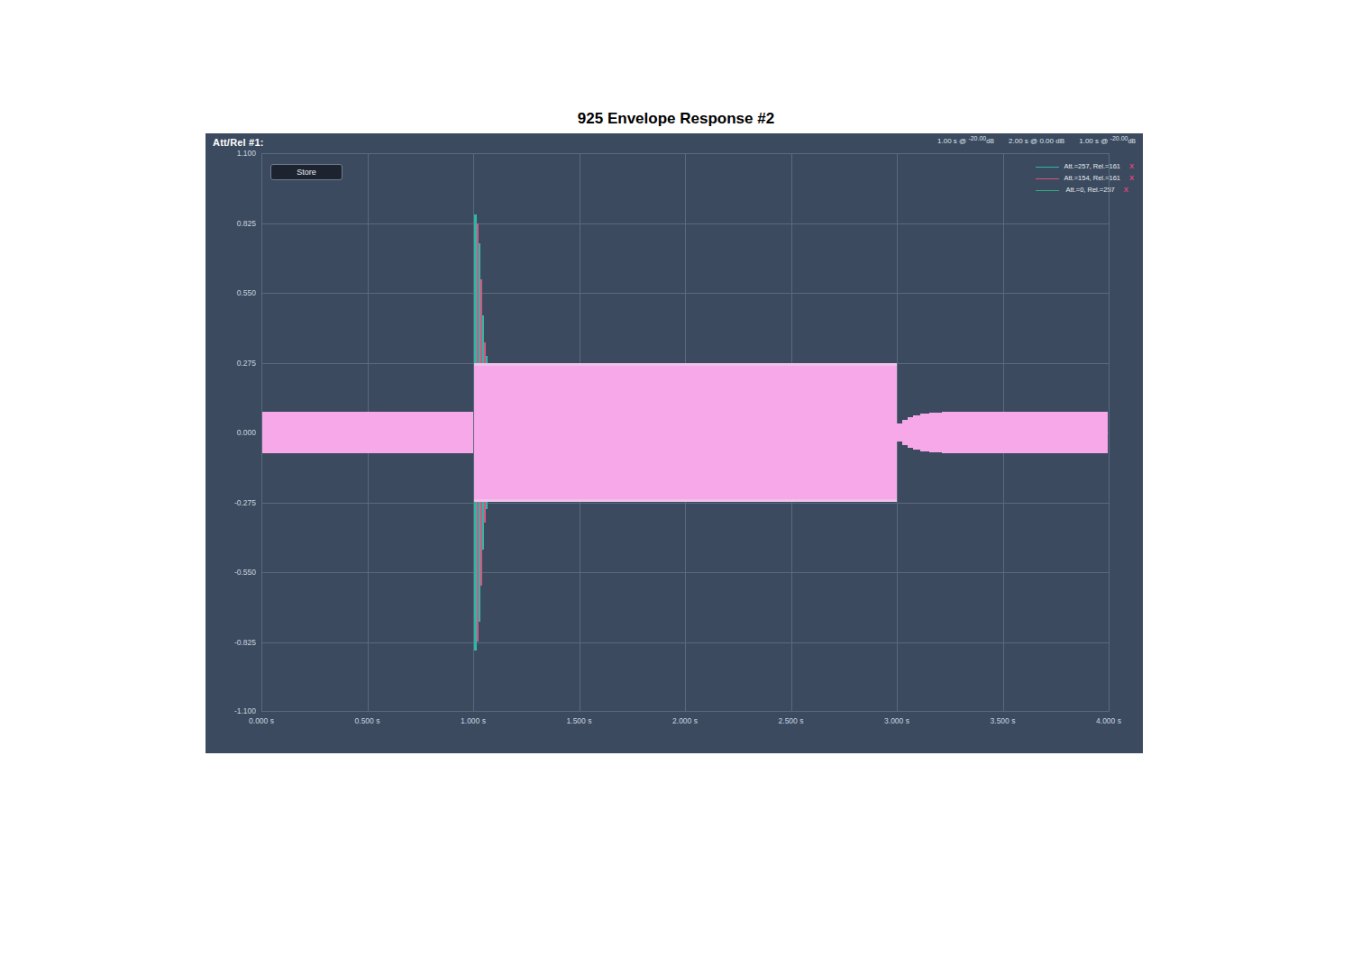925 Envelope Response #2
Att/Rel #1:
1.00 s @ -20.00dB 2.00 s @ 0.00 dB 1.00 s @ -20.00dB
Store
Att.=257, Rel.=161X
Att.=154, Rel.=161X
Att.=0, Rel.=257X
1.100
0.825
0.550
0.275
0.000
-0.275
-0.550
-0.825
-1.100
0.000 s
0.500 s
1.000 s
1.500 s
2.000 s
2.500 s
3.000 s
3.500 s
4.000 s